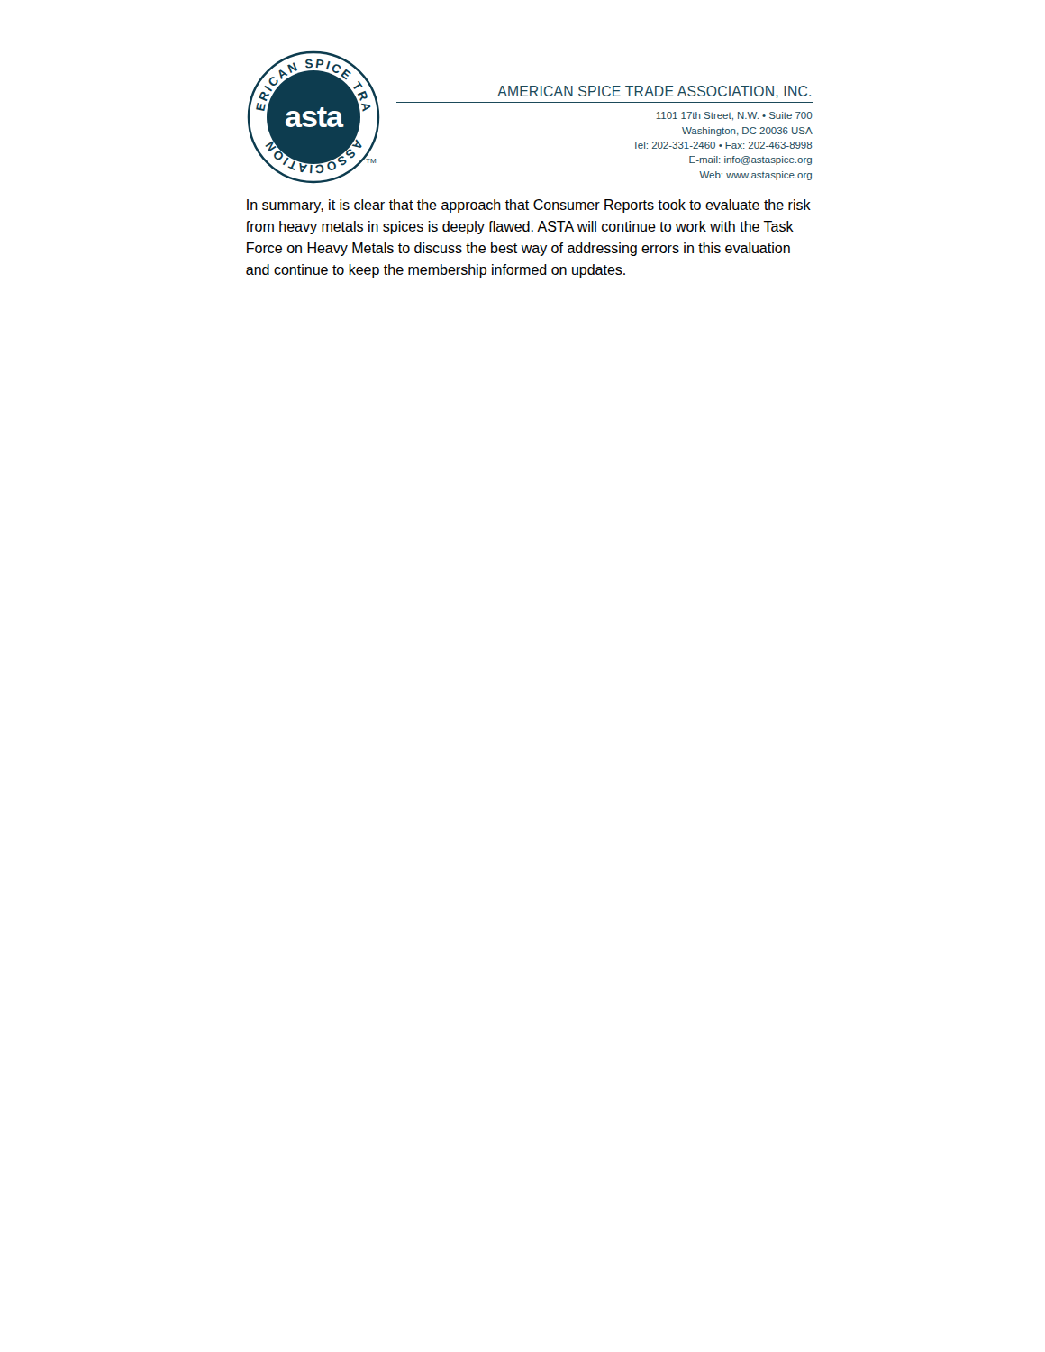AMERICAN SPICE TRADE ASSOCIATION asta TM
AMERICAN SPICE TRADE ASSOCIATION, INC.
1101 17th Street, N.W. • Suite 700
Washington, DC 20036 USA
Tel: 202-331-2460 • Fax: 202-463-8998
E-mail: info@astaspice.org
Web: www.astaspice.org
In summary, it is clear that the approach that Consumer Reports took to evaluate the risk from heavy metals in spices is deeply flawed. ASTA will continue to work with the Task Force on Heavy Metals to discuss the best way of addressing errors in this evaluation and continue to keep the membership informed on updates.